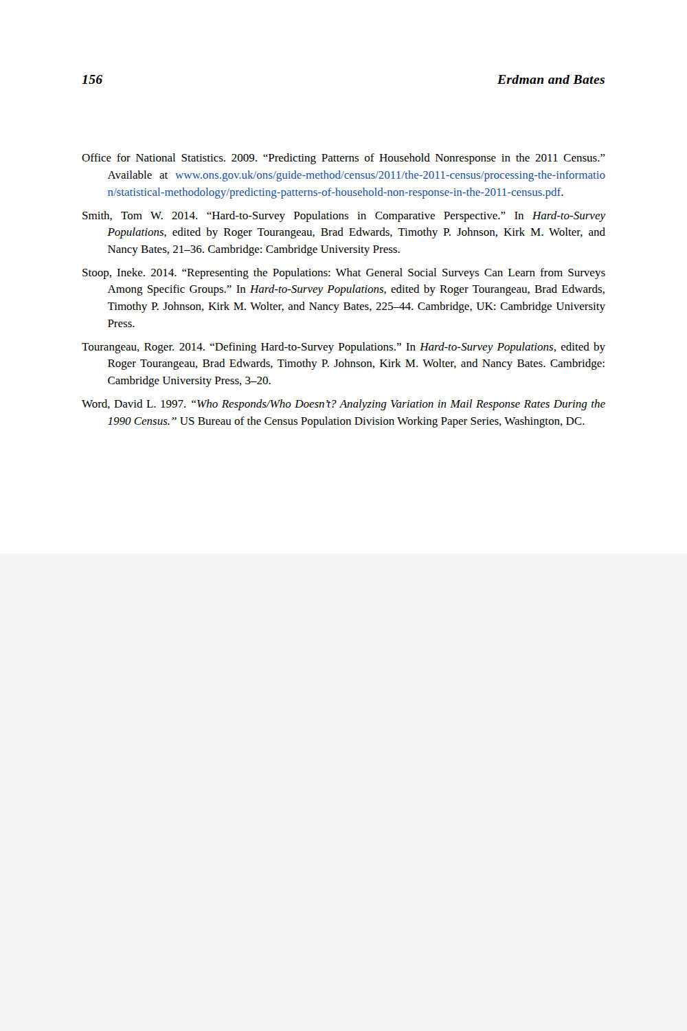156 Erdman and Bates
Office for National Statistics. 2009. “Predicting Patterns of Household Nonresponse in the 2011 Census.” Available at www.ons.gov.uk/ons/guide-method/census/2011/the-2011-census/processing-the-information/statistical-methodology/predicting-patterns-of-household-non-response-in-the-2011-census.pdf.
Smith, Tom W. 2014. “Hard-to-Survey Populations in Comparative Perspective.” In Hard-to-Survey Populations, edited by Roger Tourangeau, Brad Edwards, Timothy P. Johnson, Kirk M. Wolter, and Nancy Bates, 21–36. Cambridge: Cambridge University Press.
Stoop, Ineke. 2014. “Representing the Populations: What General Social Surveys Can Learn from Surveys Among Specific Groups.” In Hard-to-Survey Populations, edited by Roger Tourangeau, Brad Edwards, Timothy P. Johnson, Kirk M. Wolter, and Nancy Bates, 225–44. Cambridge, UK: Cambridge University Press.
Tourangeau, Roger. 2014. “Defining Hard-to-Survey Populations.” In Hard-to-Survey Populations, edited by Roger Tourangeau, Brad Edwards, Timothy P. Johnson, Kirk M. Wolter, and Nancy Bates. Cambridge: Cambridge University Press, 3–20.
Word, David L. 1997. “Who Responds/Who Doesn’t? Analyzing Variation in Mail Response Rates During the 1990 Census.” US Bureau of the Census Population Division Working Paper Series, Washington, DC.